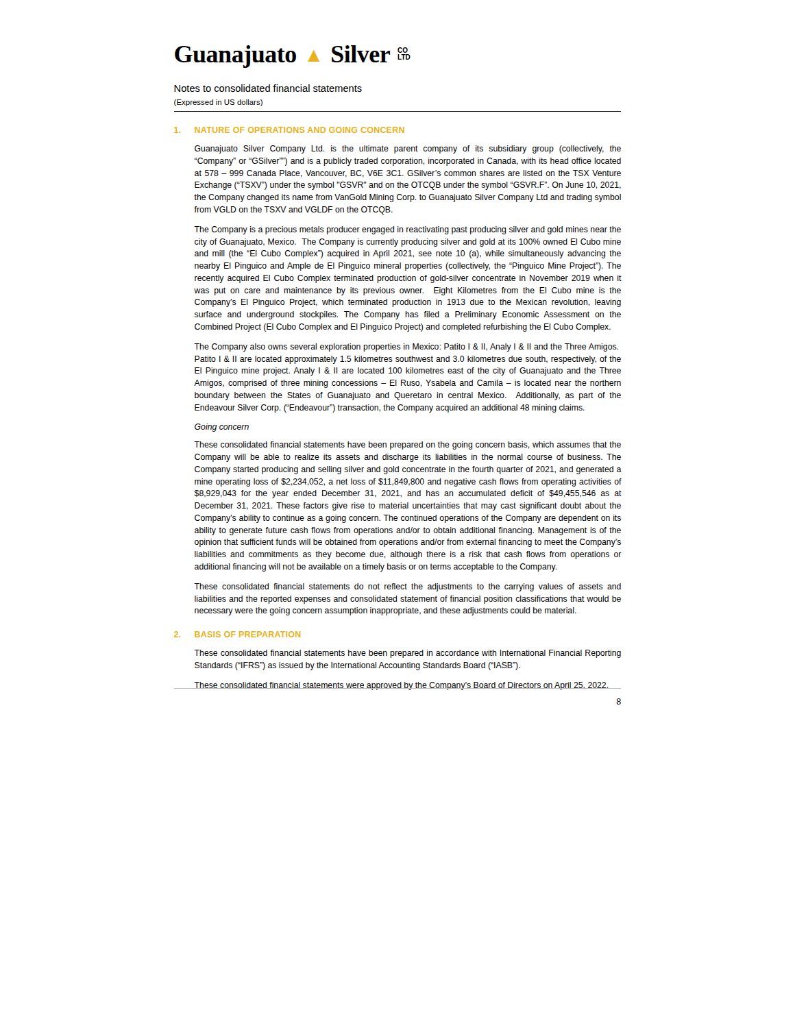Guanajuato ▲ Silver CO
LTD
Notes to consolidated financial statements
(Expressed in US dollars)
NATURE OF OPERATIONS AND GOING CONCERN
Guanajuato Silver Company Ltd. is the ultimate parent company of its subsidiary group (collectively, the “Company” or “GSilver””) and is a publicly traded corporation, incorporated in Canada, with its head office located at 578 – 999 Canada Place, Vancouver, BC, V6E 3C1. GSilver’s common shares are listed on the TSX Venture Exchange (“TSXV”) under the symbol "GSVR" and on the OTCQB under the symbol “GSVR.F”. On June 10, 2021, the Company changed its name from VanGold Mining Corp. to Guanajuato Silver Company Ltd and trading symbol from VGLD on the TSXV and VGLDF on the OTCQB.
The Company is a precious metals producer engaged in reactivating past producing silver and gold mines near the city of Guanajuato, Mexico. The Company is currently producing silver and gold at its 100% owned El Cubo mine and mill (the “El Cubo Complex”) acquired in April 2021, see note 10 (a), while simultaneously advancing the nearby El Pinguico and Ample de El Pinguico mineral properties (collectively, the “Pinguico Mine Project”). The recently acquired El Cubo Complex terminated production of gold-silver concentrate in November 2019 when it was put on care and maintenance by its previous owner. Eight Kilometres from the El Cubo mine is the Company’s El Pinguico Project, which terminated production in 1913 due to the Mexican revolution, leaving surface and underground stockpiles. The Company has filed a Preliminary Economic Assessment on the Combined Project (El Cubo Complex and El Pinguico Project) and completed refurbishing the El Cubo Complex.
The Company also owns several exploration properties in Mexico: Patito I & II, Analy I & II and the Three Amigos. Patito I & II are located approximately 1.5 kilometres southwest and 3.0 kilometres due south, respectively, of the El Pinguico mine project. Analy I & II are located 100 kilometres east of the city of Guanajuato and the Three Amigos, comprised of three mining concessions – El Ruso, Ysabela and Camila – is located near the northern boundary between the States of Guanajuato and Queretaro in central Mexico. Additionally, as part of the Endeavour Silver Corp. (“Endeavour”) transaction, the Company acquired an additional 48 mining claims.
Going concern
These consolidated financial statements have been prepared on the going concern basis, which assumes that the Company will be able to realize its assets and discharge its liabilities in the normal course of business. The Company started producing and selling silver and gold concentrate in the fourth quarter of 2021, and generated a mine operating loss of $2,234,052, a net loss of $11,849,800 and negative cash flows from operating activities of $8,929,043 for the year ended December 31, 2021, and has an accumulated deficit of $49,455,546 as at December 31, 2021. These factors give rise to material uncertainties that may cast significant doubt about the Company’s ability to continue as a going concern. The continued operations of the Company are dependent on its ability to generate future cash flows from operations and/or to obtain additional financing. Management is of the opinion that sufficient funds will be obtained from operations and/or from external financing to meet the Company’s liabilities and commitments as they become due, although there is a risk that cash flows from operations or additional financing will not be available on a timely basis or on terms acceptable to the Company.
These consolidated financial statements do not reflect the adjustments to the carrying values of assets and liabilities and the reported expenses and consolidated statement of financial position classifications that would be necessary were the going concern assumption inappropriate, and these adjustments could be material.
BASIS OF PREPARATION
These consolidated financial statements have been prepared in accordance with International Financial Reporting Standards (“IFRS”) as issued by the International Accounting Standards Board (“IASB”).
These consolidated financial statements were approved by the Company’s Board of Directors on April 25, 2022.
8